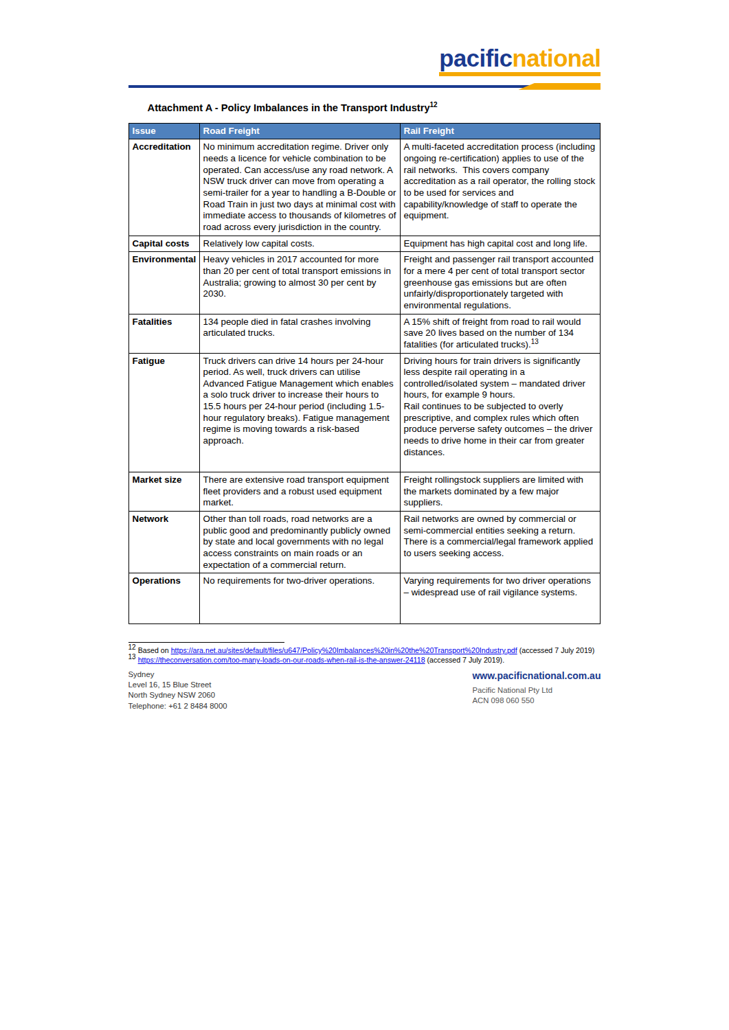pacific national
Attachment A - Policy Imbalances in the Transport Industry12
| Issue | Road Freight | Rail Freight |
| --- | --- | --- |
| Accreditation | No minimum accreditation regime. Driver only needs a licence for vehicle combination to be operated. Can access/use any road network. A NSW truck driver can move from operating a semi-trailer for a year to handling a B-Double or Road Train in just two days at minimal cost with immediate access to thousands of kilometres of road across every jurisdiction in the country. | A multi-faceted accreditation process (including ongoing re-certification) applies to use of the rail networks. This covers company accreditation as a rail operator, the rolling stock to be used for services and capability/knowledge of staff to operate the equipment. |
| Capital costs | Relatively low capital costs. | Equipment has high capital cost and long life. |
| Environmental | Heavy vehicles in 2017 accounted for more than 20 per cent of total transport emissions in Australia; growing to almost 30 per cent by 2030. | Freight and passenger rail transport accounted for a mere 4 per cent of total transport sector greenhouse gas emissions but are often unfairly/disproportionately targeted with environmental regulations. |
| Fatalities | 134 people died in fatal crashes involving articulated trucks. | A 15% shift of freight from road to rail would save 20 lives based on the number of 134 fatalities (for articulated trucks). 13 |
| Fatigue | Truck drivers can drive 14 hours per 24-hour period. As well, truck drivers can utilise Advanced Fatigue Management which enables a solo truck driver to increase their hours to 15.5 hours per 24-hour period (including 1.5-hour regulatory breaks). Fatigue management regime is moving towards a risk-based approach. | Driving hours for train drivers is significantly less despite rail operating in a controlled/isolated system – mandated driver hours, for example 9 hours. Rail continues to be subjected to overly prescriptive, and complex rules which often produce perverse safety outcomes – the driver needs to drive home in their car from greater distances. |
| Market size | There are extensive road transport equipment fleet providers and a robust used equipment market. | Freight rollingstock suppliers are limited with the markets dominated by a few major suppliers. |
| Network | Other than toll roads, road networks are a public good and predominantly publicly owned by state and local governments with no legal access constraints on main roads or an expectation of a commercial return. | Rail networks are owned by commercial or semi-commercial entities seeking a return. There is a commercial/legal framework applied to users seeking access. |
| Operations | No requirements for two-driver operations. | Varying requirements for two driver operations – widespread use of rail vigilance systems. |
12 Based on https://ara.net.au/sites/default/files/u647/Policy%20Imbalances%20in%20the%20Transport%20Industry.pdf (accessed 7 July 2019)
13 https://theconversation.com/too-many-loads-on-our-roads-when-rail-is-the-answer-24118 (accessed 7 July 2019).
Sydney
Level 16, 15 Blue Street
North Sydney NSW 2060
Telephone: +61 2 8484 8000
www.pacificnational.com.au
Pacific National Pty Ltd
ACN 098 060 550